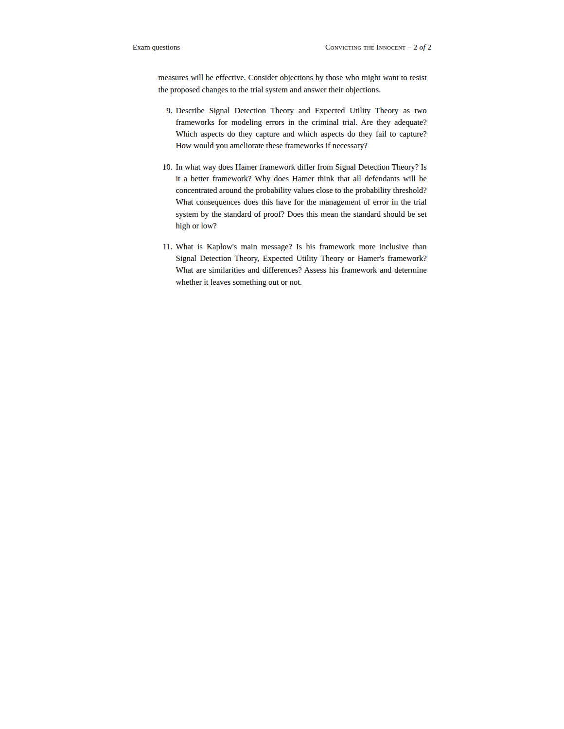Exam questions
Convicting the Innocent – 2 of 2
measures will be effective. Consider objections by those who might want to resist the proposed changes to the trial system and answer their objections.
9. Describe Signal Detection Theory and Expected Utility Theory as two frameworks for modeling errors in the criminal trial. Are they adequate? Which aspects do they capture and which aspects do they fail to capture? How would you ameliorate these frameworks if necessary?
10. In what way does Hamer framework differ from Signal Detection Theory? Is it a better framework? Why does Hamer think that all defendants will be concentrated around the probability values close to the probability threshold? What consequences does this have for the management of error in the trial system by the standard of proof? Does this mean the standard should be set high or low?
11. What is Kaplow's main message? Is his framework more inclusive than Signal Detection Theory, Expected Utility Theory or Hamer's framework? What are similarities and differences? Assess his framework and determine whether it leaves something out or not.